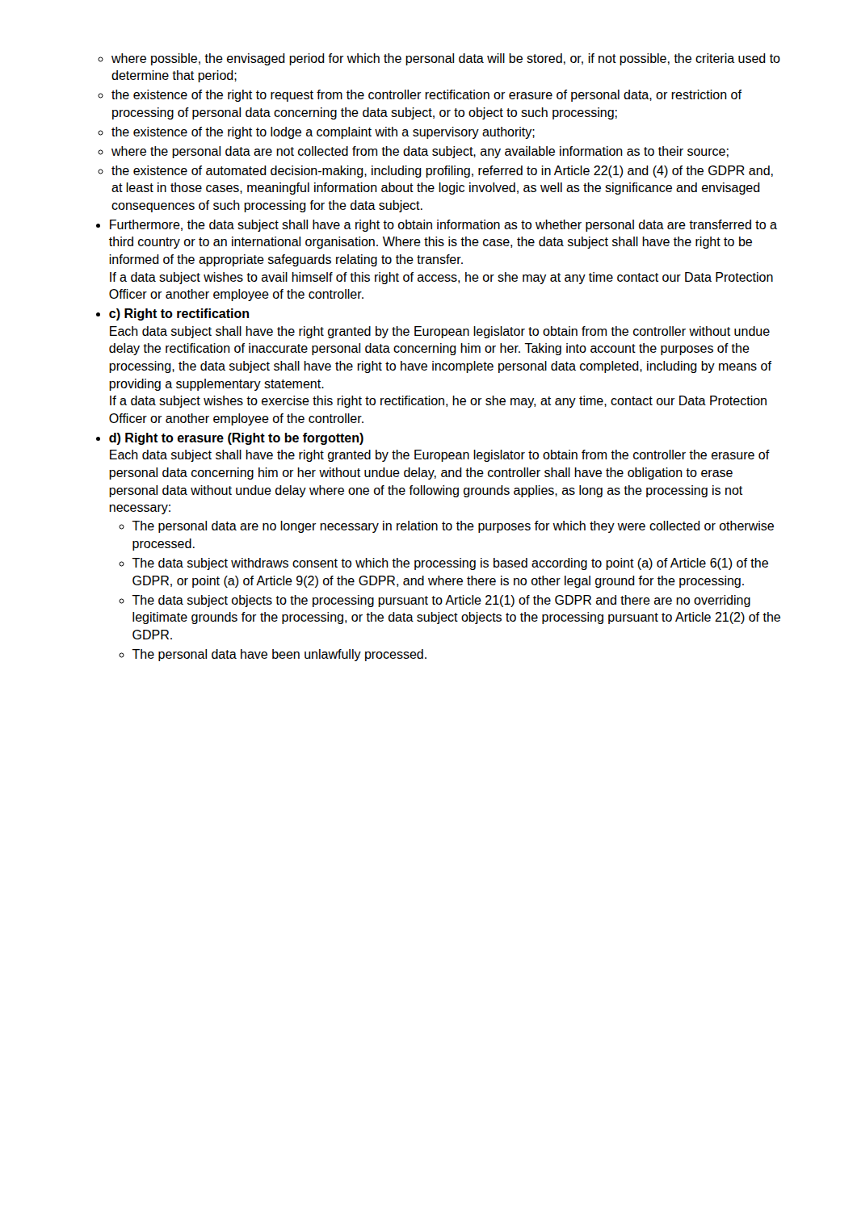where possible, the envisaged period for which the personal data will be stored, or, if not possible, the criteria used to determine that period;
the existence of the right to request from the controller rectification or erasure of personal data, or restriction of processing of personal data concerning the data subject, or to object to such processing;
the existence of the right to lodge a complaint with a supervisory authority;
where the personal data are not collected from the data subject, any available information as to their source;
the existence of automated decision-making, including profiling, referred to in Article 22(1) and (4) of the GDPR and, at least in those cases, meaningful information about the logic involved, as well as the significance and envisaged consequences of such processing for the data subject.
Furthermore, the data subject shall have a right to obtain information as to whether personal data are transferred to a third country or to an international organisation. Where this is the case, the data subject shall have the right to be informed of the appropriate safeguards relating to the transfer.
If a data subject wishes to avail himself of this right of access, he or she may at any time contact our Data Protection Officer or another employee of the controller.
c) Right to rectification
Each data subject shall have the right granted by the European legislator to obtain from the controller without undue delay the rectification of inaccurate personal data concerning him or her. Taking into account the purposes of the processing, the data subject shall have the right to have incomplete personal data completed, including by means of providing a supplementary statement.
If a data subject wishes to exercise this right to rectification, he or she may, at any time, contact our Data Protection Officer or another employee of the controller.
d) Right to erasure (Right to be forgotten)
Each data subject shall have the right granted by the European legislator to obtain from the controller the erasure of personal data concerning him or her without undue delay, and the controller shall have the obligation to erase personal data without undue delay where one of the following grounds applies, as long as the processing is not necessary:
The personal data are no longer necessary in relation to the purposes for which they were collected or otherwise processed.
The data subject withdraws consent to which the processing is based according to point (a) of Article 6(1) of the GDPR, or point (a) of Article 9(2) of the GDPR, and where there is no other legal ground for the processing.
The data subject objects to the processing pursuant to Article 21(1) of the GDPR and there are no overriding legitimate grounds for the processing, or the data subject objects to the processing pursuant to Article 21(2) of the GDPR.
The personal data have been unlawfully processed.